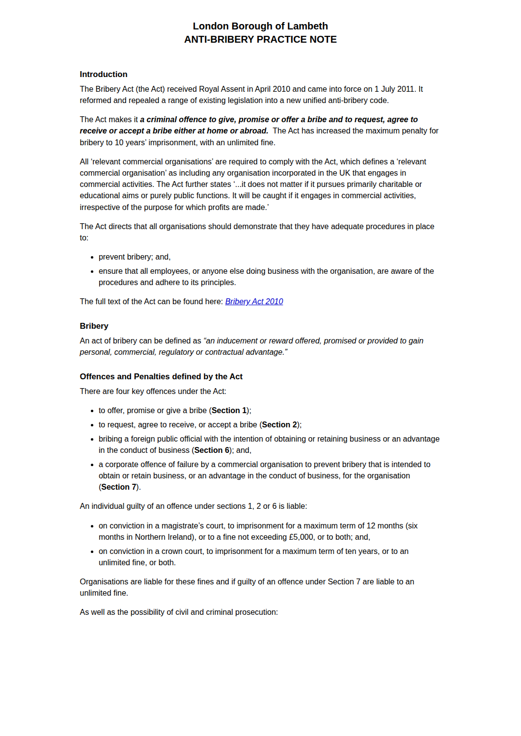London Borough of Lambeth
ANTI-BRIBERY PRACTICE NOTE
Introduction
The Bribery Act (the Act) received Royal Assent in April 2010 and came into force on 1 July 2011. It reformed and repealed a range of existing legislation into a new unified anti-bribery code.
The Act makes it a criminal offence to give, promise or offer a bribe and to request, agree to receive or accept a bribe either at home or abroad. The Act has increased the maximum penalty for bribery to 10 years’ imprisonment, with an unlimited fine.
All ‘relevant commercial organisations’ are required to comply with the Act, which defines a ‘relevant commercial organisation’ as including any organisation incorporated in the UK that engages in commercial activities. The Act further states ‘...it does not matter if it pursues primarily charitable or educational aims or purely public functions. It will be caught if it engages in commercial activities, irrespective of the purpose for which profits are made.’
The Act directs that all organisations should demonstrate that they have adequate procedures in place to:
prevent bribery; and,
ensure that all employees, or anyone else doing business with the organisation, are aware of the procedures and adhere to its principles.
The full text of the Act can be found here: Bribery Act 2010
Bribery
An act of bribery can be defined as “an inducement or reward offered, promised or provided to gain personal, commercial, regulatory or contractual advantage.”
Offences and Penalties defined by the Act
There are four key offences under the Act:
to offer, promise or give a bribe (Section 1);
to request, agree to receive, or accept a bribe (Section 2);
bribing a foreign public official with the intention of obtaining or retaining business or an advantage in the conduct of business (Section 6); and,
a corporate offence of failure by a commercial organisation to prevent bribery that is intended to obtain or retain business, or an advantage in the conduct of business, for the organisation (Section 7).
An individual guilty of an offence under sections 1, 2 or 6 is liable:
on conviction in a magistrate’s court, to imprisonment for a maximum term of 12 months (six months in Northern Ireland), or to a fine not exceeding £5,000, or to both; and,
on conviction in a crown court, to imprisonment for a maximum term of ten years, or to an unlimited fine, or both.
Organisations are liable for these fines and if guilty of an offence under Section 7 are liable to an unlimited fine.
As well as the possibility of civil and criminal prosecution: